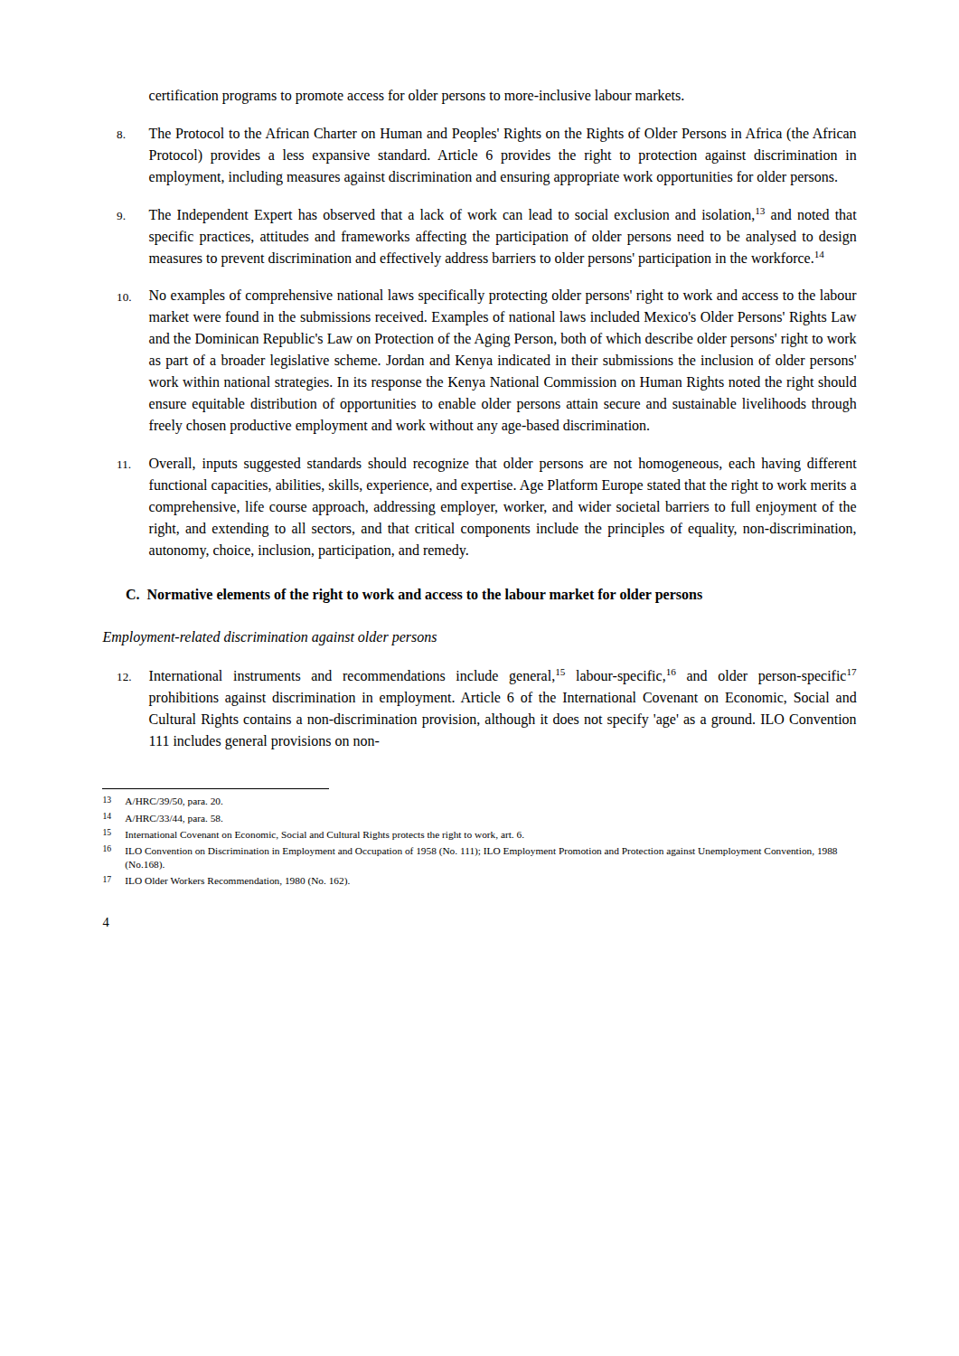certification programs to promote access for older persons to more-inclusive labour markets.
The Protocol to the African Charter on Human and Peoples' Rights on the Rights of Older Persons in Africa (the African Protocol) provides a less expansive standard. Article 6 provides the right to protection against discrimination in employment, including measures against discrimination and ensuring appropriate work opportunities for older persons.
The Independent Expert has observed that a lack of work can lead to social exclusion and isolation,13 and noted that specific practices, attitudes and frameworks affecting the participation of older persons need to be analysed to design measures to prevent discrimination and effectively address barriers to older persons' participation in the workforce.14
No examples of comprehensive national laws specifically protecting older persons' right to work and access to the labour market were found in the submissions received. Examples of national laws included Mexico's Older Persons' Rights Law and the Dominican Republic's Law on Protection of the Aging Person, both of which describe older persons' right to work as part of a broader legislative scheme. Jordan and Kenya indicated in their submissions the inclusion of older persons' work within national strategies. In its response the Kenya National Commission on Human Rights noted the right should ensure equitable distribution of opportunities to enable older persons attain secure and sustainable livelihoods through freely chosen productive employment and work without any age-based discrimination.
Overall, inputs suggested standards should recognize that older persons are not homogeneous, each having different functional capacities, abilities, skills, experience, and expertise. Age Platform Europe stated that the right to work merits a comprehensive, life course approach, addressing employer, worker, and wider societal barriers to full enjoyment of the right, and extending to all sectors, and that critical components include the principles of equality, non-discrimination, autonomy, choice, inclusion, participation, and remedy.
C. Normative elements of the right to work and access to the labour market for older persons
Employment-related discrimination against older persons
International instruments and recommendations include general,15 labour-specific,16 and older person-specific17 prohibitions against discrimination in employment. Article 6 of the International Covenant on Economic, Social and Cultural Rights contains a non-discrimination provision, although it does not specify 'age' as a ground. ILO Convention 111 includes general provisions on non-
A/HRC/39/50, para. 20.
A/HRC/33/44, para. 58.
International Covenant on Economic, Social and Cultural Rights protects the right to work, art. 6.
ILO Convention on Discrimination in Employment and Occupation of 1958 (No. 111); ILO Employment Promotion and Protection against Unemployment Convention, 1988 (No.168).
ILO Older Workers Recommendation, 1980 (No. 162).
4